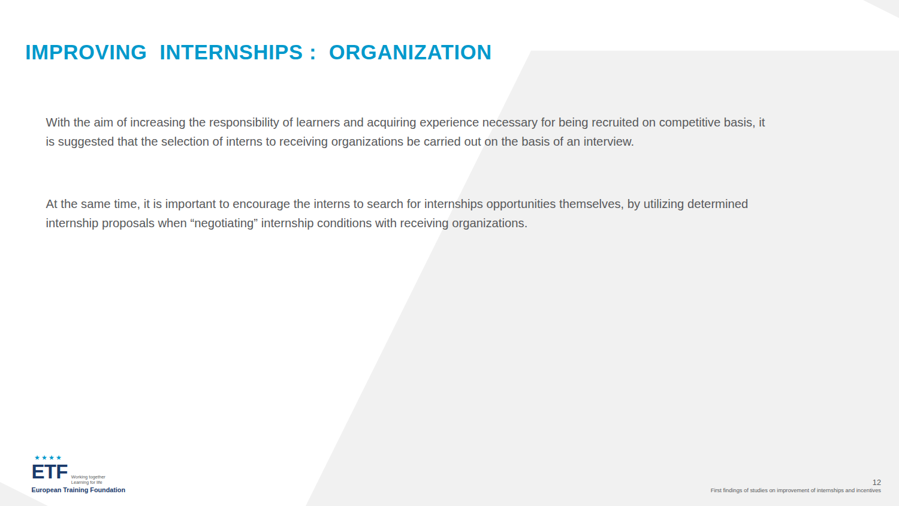IMPROVING INTERNSHIPS : ORGANIZATION
With the aim of increasing the responsibility of learners and acquiring experience necessary for being recruited on competitive basis, it is suggested that the selection of interns to receiving organizations be carried out on the basis of an interview.
At the same time, it is important to encourage the interns to search for internships opportunities themselves, by utilizing determined internship proposals when “negotiating” internship conditions with receiving organizations.
★★★★
ETF Working together
Learning for life
European Training Foundation
12 First findings of studies on improvement of internships and incentives